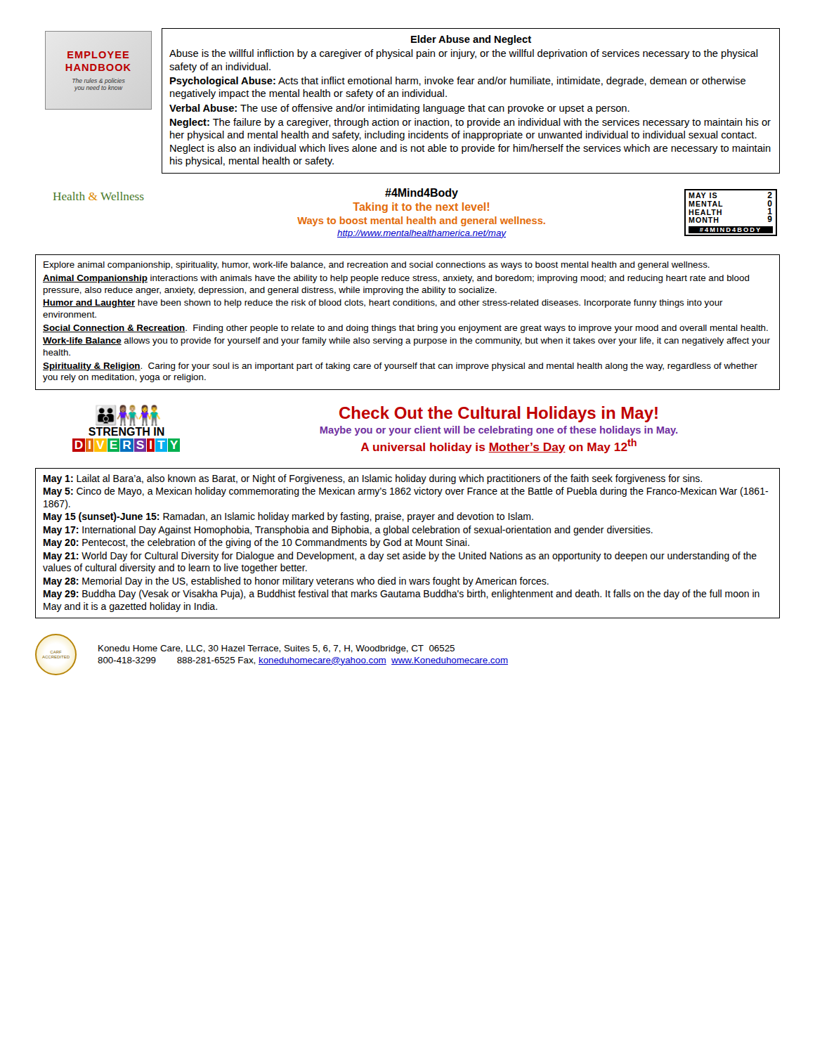EMPLOYEE
HANDBOOK
The rules & policies
you need to know
Elder Abuse and Neglect
Abuse is the willful infliction by a caregiver of physical pain or injury, or the willful deprivation of services necessary to the physical safety of an individual.
Psychological Abuse: Acts that inflict emotional harm, invoke fear and/or humiliate, intimidate, degrade, demean or otherwise negatively impact the mental health or safety of an individual.
Verbal Abuse: The use of offensive and/or intimidating language that can provoke or upset a person.
Neglect: The failure by a caregiver, through action or inaction, to provide an individual with the services necessary to maintain his or her physical and mental health and safety, including incidents of inappropriate or unwanted individual to individual sexual contact. Neglect is also an individual which lives alone and is not able to provide for him/herself the services which are necessary to maintain his physical, mental health or safety.
Health & Wellness
#4Mind4Body
Taking it to the next level!
Ways to boost mental health and general wellness.
http://www.mentalhealthamerica.net/may
2
0
1
9 MAY IS
MENTAL
HEALTH
MONTH #4MIND4BODY
Explore animal companionship, spirituality, humor, work-life balance, and recreation and social connections as ways to boost mental health and general wellness.
Animal Companionship interactions with animals have the ability to help people reduce stress, anxiety, and boredom; improving mood; and reducing heart rate and blood pressure, also reduce anger, anxiety, depression, and general distress, while improving the ability to socialize.
Humor and Laughter have been shown to help reduce the risk of blood clots, heart conditions, and other stress-related diseases. Incorporate funny things into your environment.
Social Connection & Recreation. Finding other people to relate to and doing things that bring you enjoyment are great ways to improve your mood and overall mental health.
Work-life Balance allows you to provide for yourself and your family while also serving a purpose in the community, but when it takes over your life, it can negatively affect your health.
Spirituality & Religion. Caring for your soul is an important part of taking care of yourself that can improve physical and mental health along the way, regardless of whether you rely on meditation, yoga or religion.
👪👩🏽‍🤝‍👨🏼👫
STRENGTH IN
DIVERSITY
Check Out the Cultural Holidays in May!
Maybe you or your client will be celebrating one of these holidays in May.
A universal holiday is Mother’s Day on May 12th
May 1: Lailat al Bara’a, also known as Barat, or Night of Forgiveness, an Islamic holiday during which practitioners of the faith seek forgiveness for sins.
May 5: Cinco de Mayo, a Mexican holiday commemorating the Mexican army’s 1862 victory over France at the Battle of Puebla during the Franco-Mexican War (1861-1867).
May 15 (sunset)-June 15: Ramadan, an Islamic holiday marked by fasting, praise, prayer and devotion to Islam.
May 17: International Day Against Homophobia, Transphobia and Biphobia, a global celebration of sexual-orientation and gender diversities.
May 20: Pentecost, the celebration of the giving of the 10 Commandments by God at Mount Sinai.
May 21: World Day for Cultural Diversity for Dialogue and Development, a day set aside by the United Nations as an opportunity to deepen our understanding of the values of cultural diversity and to learn to live together better.
May 28: Memorial Day in the US, established to honor military veterans who died in wars fought by American forces.
May 29: Buddha Day (Vesak or Visakha Puja), a Buddhist festival that marks Gautama Buddha's birth, enlightenment and death. It falls on the day of the full moon in May and it is a gazetted holiday in India.
CARF
ACCREDITED
Konedu Home Care, LLC, 30 Hazel Terrace, Suites 5, 6, 7, H, Woodbridge, CT 06525
800-418-3299 888-281-6525 Fax, koneduhomecare@yahoo.com www.Koneduhomecare.com